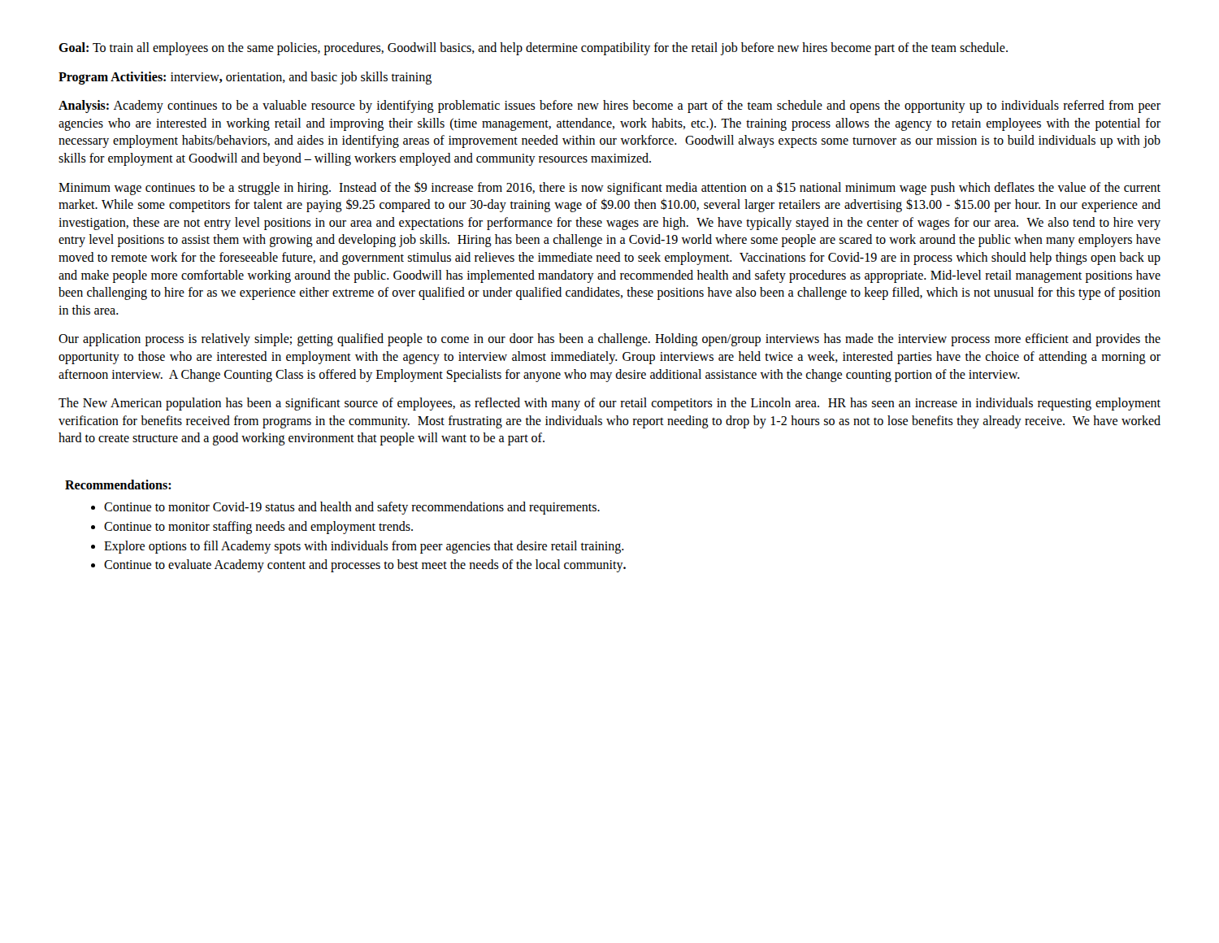Goal: To train all employees on the same policies, procedures, Goodwill basics, and help determine compatibility for the retail job before new hires become part of the team schedule.
Program Activities: interview, orientation, and basic job skills training
Analysis: Academy continues to be a valuable resource by identifying problematic issues before new hires become a part of the team schedule and opens the opportunity up to individuals referred from peer agencies who are interested in working retail and improving their skills (time management, attendance, work habits, etc.). The training process allows the agency to retain employees with the potential for necessary employment habits/behaviors, and aides in identifying areas of improvement needed within our workforce. Goodwill always expects some turnover as our mission is to build individuals up with job skills for employment at Goodwill and beyond – willing workers employed and community resources maximized.
Minimum wage continues to be a struggle in hiring. Instead of the $9 increase from 2016, there is now significant media attention on a $15 national minimum wage push which deflates the value of the current market. While some competitors for talent are paying $9.25 compared to our 30-day training wage of $9.00 then $10.00, several larger retailers are advertising $13.00 - $15.00 per hour. In our experience and investigation, these are not entry level positions in our area and expectations for performance for these wages are high. We have typically stayed in the center of wages for our area. We also tend to hire very entry level positions to assist them with growing and developing job skills. Hiring has been a challenge in a Covid-19 world where some people are scared to work around the public when many employers have moved to remote work for the foreseeable future, and government stimulus aid relieves the immediate need to seek employment. Vaccinations for Covid-19 are in process which should help things open back up and make people more comfortable working around the public. Goodwill has implemented mandatory and recommended health and safety procedures as appropriate. Mid-level retail management positions have been challenging to hire for as we experience either extreme of over qualified or under qualified candidates, these positions have also been a challenge to keep filled, which is not unusual for this type of position in this area.
Our application process is relatively simple; getting qualified people to come in our door has been a challenge. Holding open/group interviews has made the interview process more efficient and provides the opportunity to those who are interested in employment with the agency to interview almost immediately. Group interviews are held twice a week, interested parties have the choice of attending a morning or afternoon interview. A Change Counting Class is offered by Employment Specialists for anyone who may desire additional assistance with the change counting portion of the interview.
The New American population has been a significant source of employees, as reflected with many of our retail competitors in the Lincoln area. HR has seen an increase in individuals requesting employment verification for benefits received from programs in the community. Most frustrating are the individuals who report needing to drop by 1-2 hours so as not to lose benefits they already receive. We have worked hard to create structure and a good working environment that people will want to be a part of.
Recommendations:
Continue to monitor Covid-19 status and health and safety recommendations and requirements.
Continue to monitor staffing needs and employment trends.
Explore options to fill Academy spots with individuals from peer agencies that desire retail training.
Continue to evaluate Academy content and processes to best meet the needs of the local community.